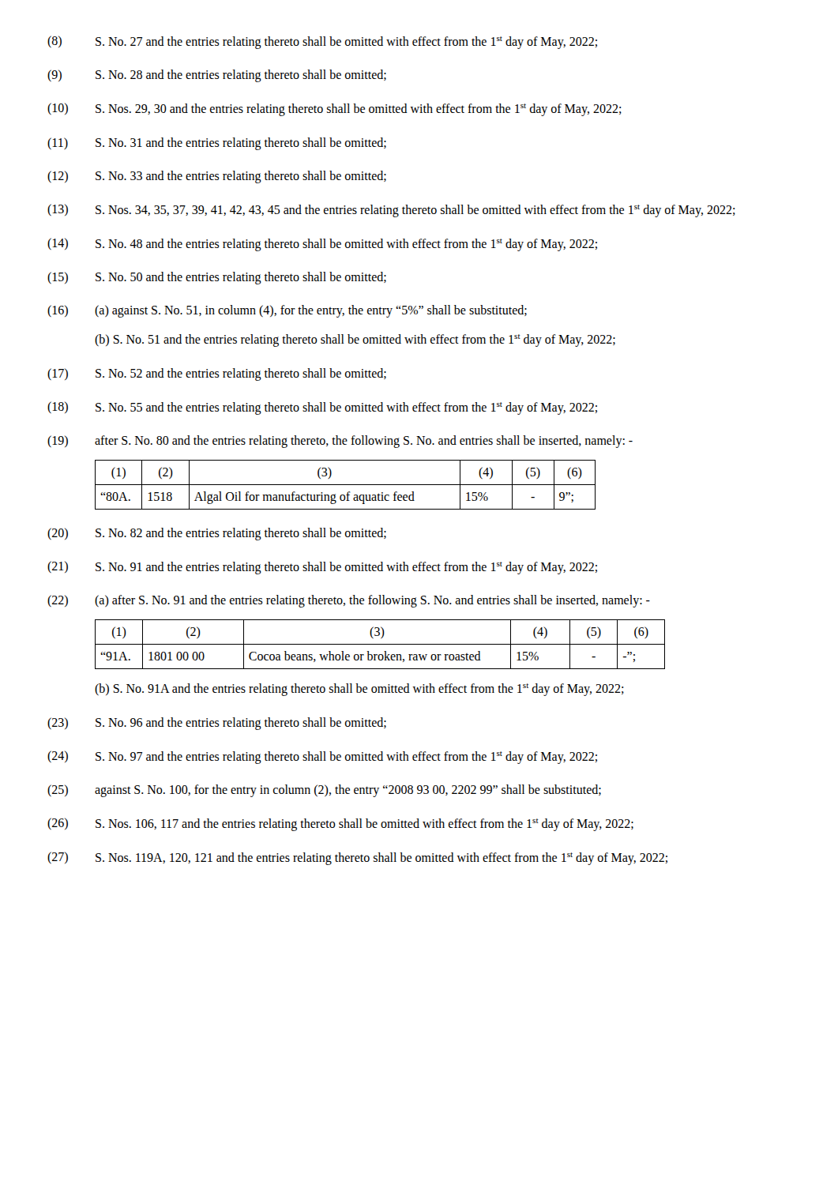(8)
S. No. 27 and the entries relating thereto shall be omitted with effect from the 1st day of May, 2022;
(9)
S. No. 28 and the entries relating thereto shall be omitted;
(10)
S. Nos. 29, 30 and the entries relating thereto shall be omitted with effect from the 1st day of May, 2022;
(11)
S. No. 31 and the entries relating thereto shall be omitted;
(12)
S. No. 33 and the entries relating thereto shall be omitted;
(13)
S. Nos. 34, 35, 37, 39, 41, 42, 43, 45 and the entries relating thereto shall be omitted with effect from the 1st day of May, 2022;
(14)
S. No. 48 and the entries relating thereto shall be omitted with effect from the 1st day of May, 2022;
(15)
S. No. 50 and the entries relating thereto shall be omitted;
(16)
(a) against S. No. 51, in column (4), for the entry, the entry “5%” shall be substituted;
(b) S. No. 51 and the entries relating thereto shall be omitted with effect from the 1st day of May, 2022;
(17)
S. No. 52 and the entries relating thereto shall be omitted;
(18)
S. No. 55 and the entries relating thereto shall be omitted with effect from the 1st day of May, 2022;
(19)
after S. No. 80 and the entries relating thereto, the following S. No. and entries shall be inserted, namely: -
| (1) | (2) | (3) | (4) | (5) | (6) |
| “80A. | 1518 | Algal Oil for manufacturing of aquatic feed | 15% | - | 9”; |
(20)
S. No. 82 and the entries relating thereto shall be omitted;
(21)
S. No. 91 and the entries relating thereto shall be omitted with effect from the 1st day of May, 2022;
(22)
(a) after S. No. 91 and the entries relating thereto, the following S. No. and entries shall be inserted, namely: -
| (1) | (2) | (3) | (4) | (5) | (6) |
| “91A. | 1801 00 00 | Cocoa beans, whole or broken, raw or roasted | 15% | - | -”; |
(b) S. No. 91A and the entries relating thereto shall be omitted with effect from the 1st day of May, 2022;
(23)
S. No. 96 and the entries relating thereto shall be omitted;
(24)
S. No. 97 and the entries relating thereto shall be omitted with effect from the 1st day of May, 2022;
(25)
against S. No. 100, for the entry in column (2), the entry “2008 93 00, 2202 99” shall be substituted;
(26)
S. Nos. 106, 117 and the entries relating thereto shall be omitted with effect from the 1st day of May, 2022;
(27)
S. Nos. 119A, 120, 121 and the entries relating thereto shall be omitted with effect from the 1st day of May, 2022;